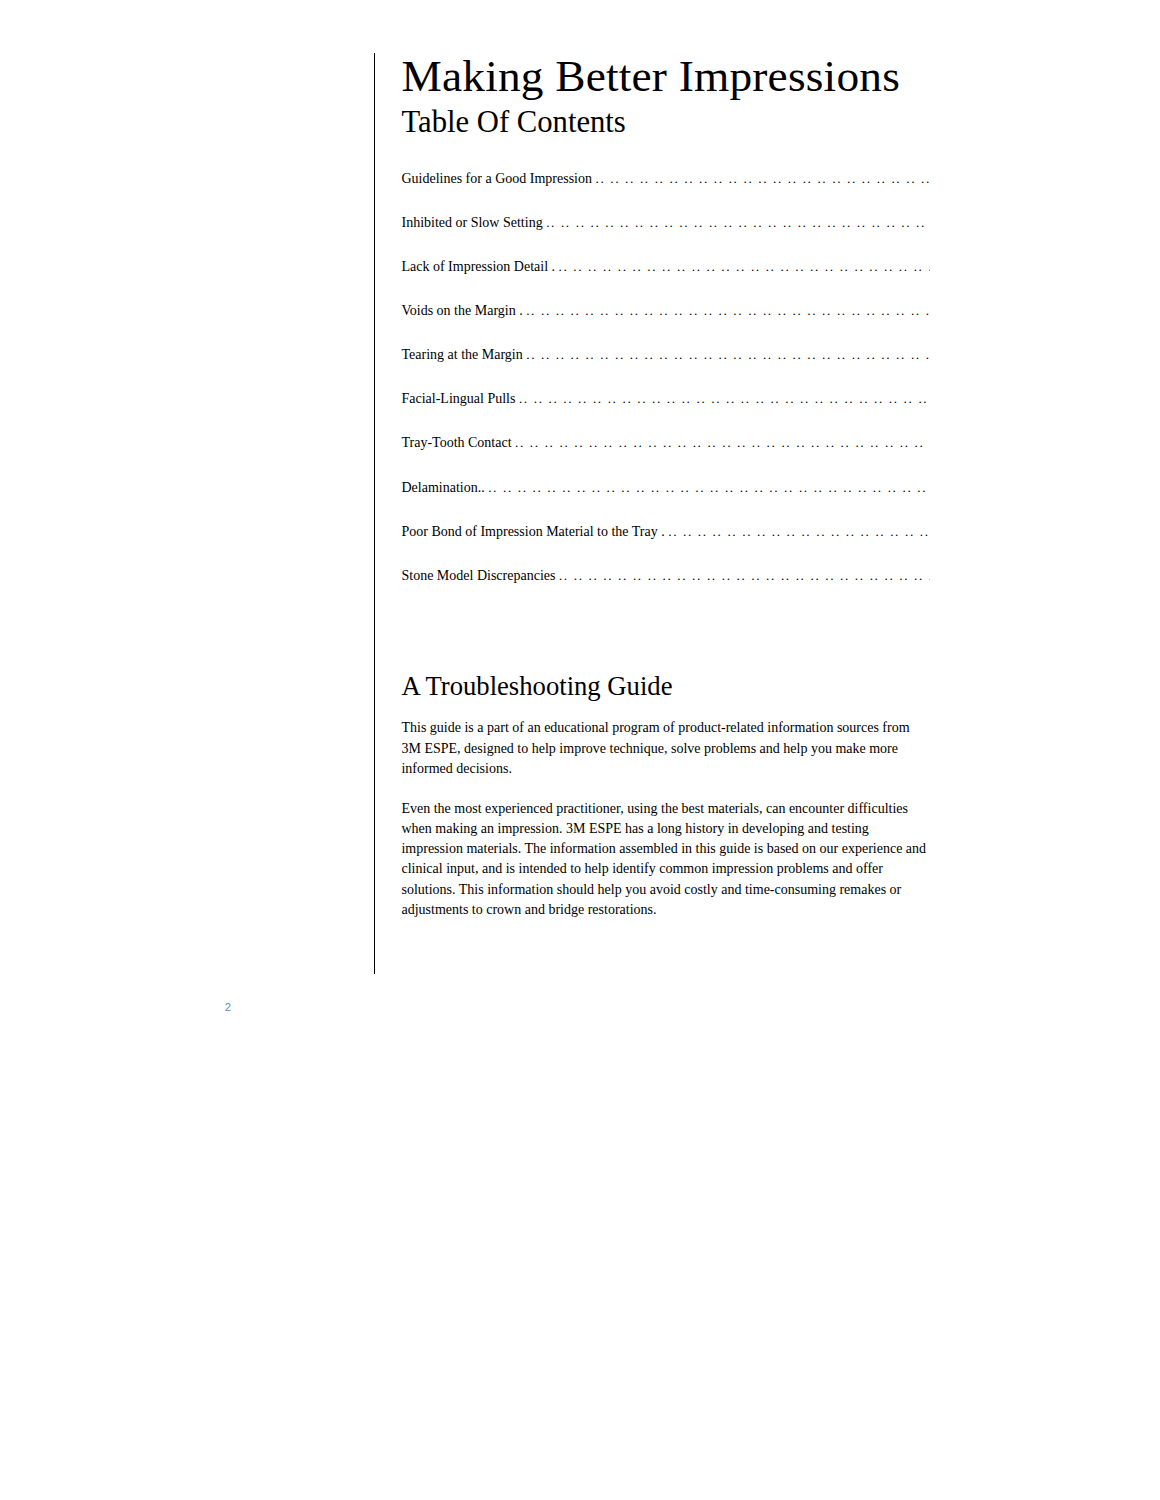Making Better Impressions
Table Of Contents
Guidelines for a Good Impression .. .. .. .. .. .. .. .. .. .. .. .. .. .. .. .. .. .. .. .. .. .. .. .. .. .. .. .. .. .. .. .. .. .. .. .. .. - .. .. .. 3
Inhibited or Slow Setting .. .. .. .. .. .. .. .. .. .. .. .. .. .. .. .. .. .. .. .. .. .. .. .. .. .. .. .. .. .. .. .. .. .. .. .. .. .. .. .. .. .. 4–5
Lack of Impression Detail . .. .. .. .. .. .. .. .. .. .. .. .. .. .. .. .. .. .. .. .. .. .. .. .. .. .. .. .. .. .. .. .. .. .. .. .. .. .. .. .. 6–7
Voids on the Margin . .. .. .. .. .. .. .. .. .. .. .. .. .. .. .. .. .. .. .. .. .. .. .. .. .. .. .. .. .. .. .. .. .. .. .. .. .. .. .. .. .. .. .. 8–9
Tearing at the Margin .. .. .. .. .. .. .. .. .. .. .. .. .. .. .. .. .. .. .. .. .. .. .. .. .. .. .. .. .. .. .. .. .. .. .. .. .. .. .. .. .. .. .. 10–11
Facial-Lingual Pulls .. .. .. .. .. .. .. .. .. .. .. .. .. .. .. .. .. .. .. .. .. .. .. .. .. .. .. .. .. .. .. .. .. .. .. .. .. .. .. .. .. .. .. .. 12
Tray-Tooth Contact .. .. .. .. .. .. .. .. .. .. .. .. .. .. .. .. .. .. .. .. .. .. .. .. .. .. .. .. .. .. .. .. .. .. .. .. .. .. .. .. .. .. .. .. 13
Delamination.. .. .. .. .. .. .. .. .. .. .. .. .. .. .. .. .. .. .. .. .. .. .. .. .. .. .. .. .. .. .. .. .. .. .. .. .. .. .. - .. .. .. .. .. .. .. .. 14
Poor Bond of Impression Material to the Tray . .. .. .. .. .. .. .. .. .. .. .. .. .. .. .. .. .. .. .. .. .. .. .. .. .. .. .. .. 15
Stone Model Discrepancies .. .. .. .. .. .. .. .. .. .. .. .. .. .. .. .. .. .. .. .. .. .. .. .. .. .. .. .. .. .. .. .. .. .. .. .. .. .. .. .. 16
A Troubleshooting Guide
This guide is a part of an educational program of product-related information sources from 3M ESPE, designed to help improve technique, solve problems and help you make more informed decisions.
Even the most experienced practitioner, using the best materials, can encounter difficulties when making an impression. 3M ESPE has a long history in developing and testing impression materials. The information assembled in this guide is based on our experience and clinical input, and is intended to help identify common impression problems and offer solutions. This information should help you avoid costly and time-consuming remakes or adjustments to crown and bridge restorations.
2